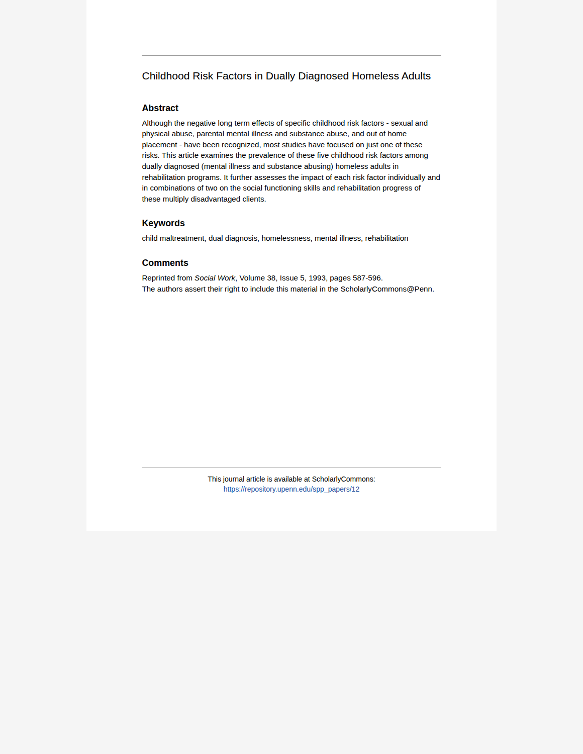Childhood Risk Factors in Dually Diagnosed Homeless Adults
Abstract
Although the negative long term effects of specific childhood risk factors - sexual and physical abuse, parental mental illness and substance abuse, and out of home placement - have been recognized, most studies have focused on just one of these risks. This article examines the prevalence of these five childhood risk factors among dually diagnosed (mental illness and substance abusing) homeless adults in rehabilitation programs. It further assesses the impact of each risk factor individually and in combinations of two on the social functioning skills and rehabilitation progress of these multiply disadvantaged clients.
Keywords
child maltreatment, dual diagnosis, homelessness, mental illness, rehabilitation
Comments
Reprinted from Social Work, Volume 38, Issue 5, 1993, pages 587-596.
The authors assert their right to include this material in the ScholarlyCommons@Penn.
This journal article is available at ScholarlyCommons: https://repository.upenn.edu/spp_papers/12